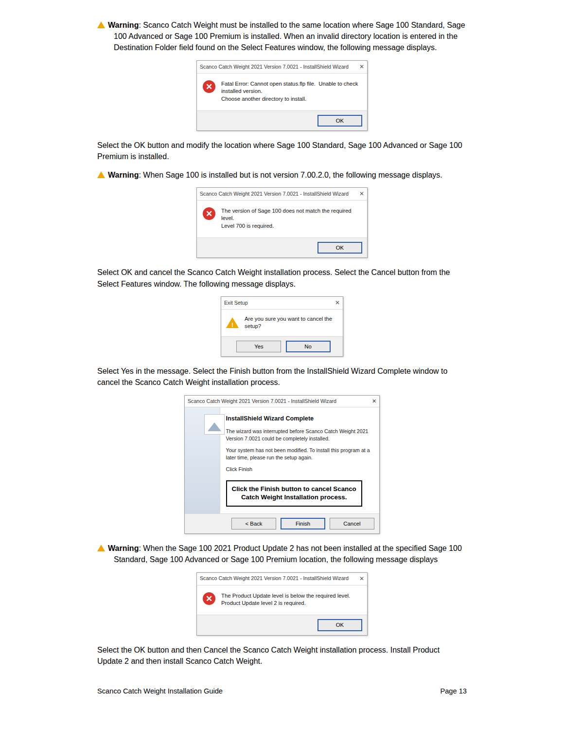Warning: Scanco Catch Weight must be installed to the same location where Sage 100 Standard, Sage 100 Advanced or Sage 100 Premium is installed. When an invalid directory location is entered in the Destination Folder field found on the Select Features window, the following message displays.
Scanco Catch Weight 2021 Version 7.0021 - InstallShield Wizard ✕
✕
Fatal Error: Cannot open status.flp file. Unable to check installed version.
Choose another directory to install.
OK
Select the OK button and modify the location where Sage 100 Standard, Sage 100 Advanced or Sage 100 Premium is installed.
Warning: When Sage 100 is installed but is not version 7.00.2.0, the following message displays.
Scanco Catch Weight 2021 Version 7.0021 - InstallShield Wizard ✕
✕
The version of Sage 100 does not match the required level.
Level 700 is required.
OK
Select OK and cancel the Scanco Catch Weight installation process. Select the Cancel button from the Select Features window. The following message displays.
Exit Setup ✕
!
Are you sure you want to cancel the setup?
Yes No
Select Yes in the message. Select the Finish button from the InstallShield Wizard Complete window to cancel the Scanco Catch Weight installation process.
Scanco Catch Weight 2021 Version 7.0021 - InstallShield Wizard ✕
InstallShield Wizard Complete
The wizard was interrupted before Scanco Catch Weight 2021 Version 7.0021 could be completely installed.
Your system has not been modified. To install this program at a later time, please run the setup again.
Click Finish
Click the Finish button to cancel Scanco
Catch Weight Installation process.
< Back Finish Cancel
Warning: When the Sage 100 2021 Product Update 2 has not been installed at the specified Sage 100 Standard, Sage 100 Advanced or Sage 100 Premium location, the following message displays
Scanco Catch Weight 2021 Version 7.0021 - InstallShield Wizard ✕
✕
The Product Update level is below the required level.
Product Update level 2 is required.
OK
Select the OK button and then Cancel the Scanco Catch Weight installation process. Install Product Update 2 and then install Scanco Catch Weight.
Scanco Catch Weight Installation Guide Page 13